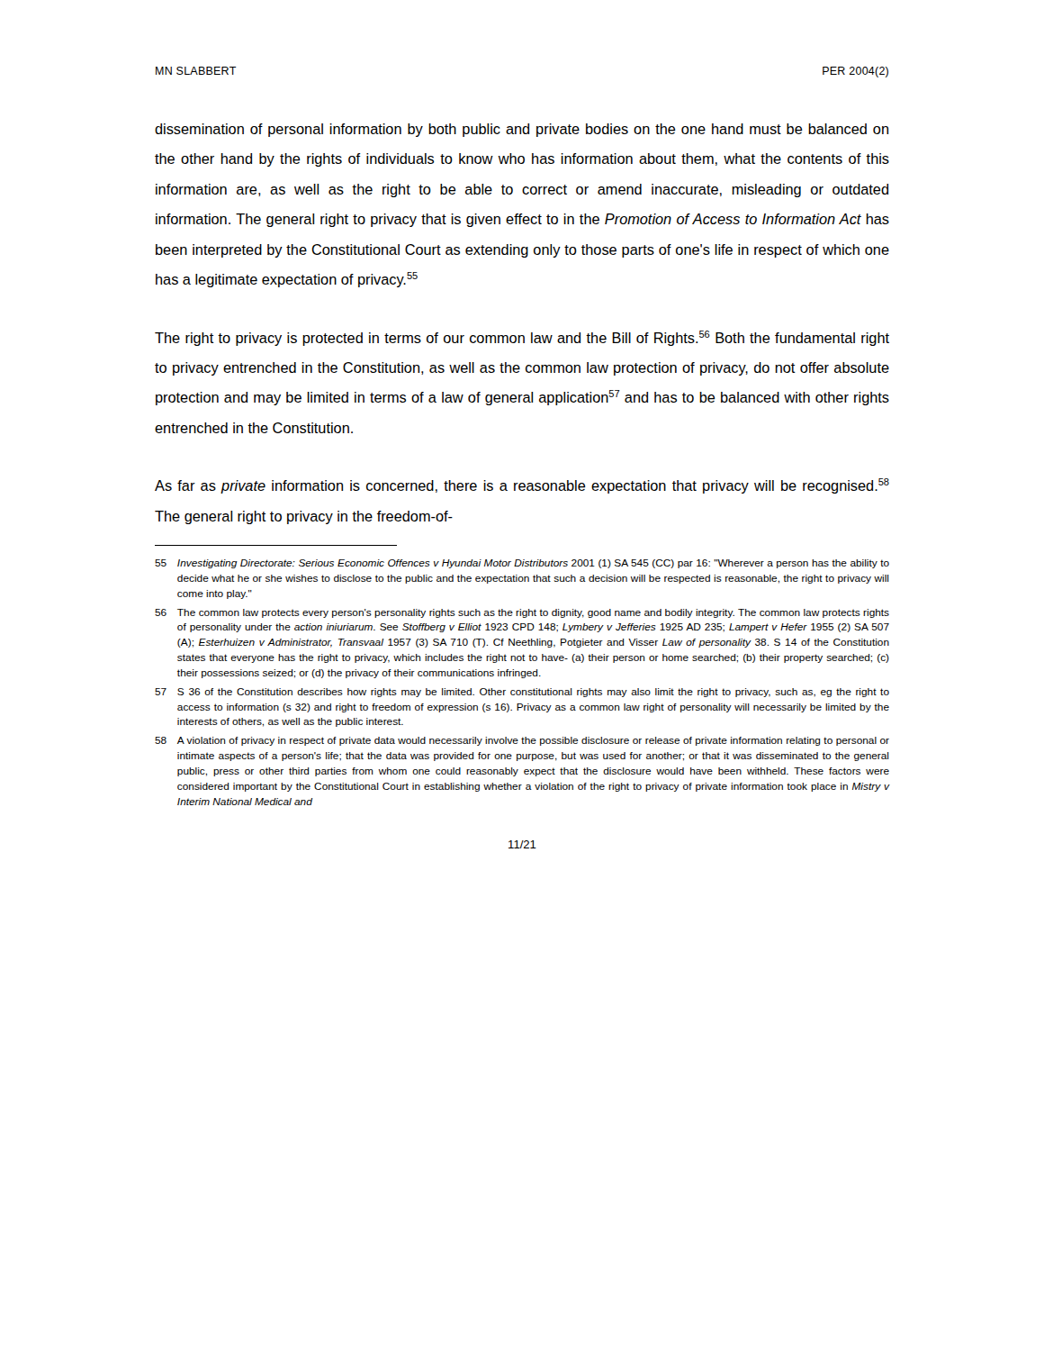MN SLABBERT PER 2004(2)
dissemination of personal information by both public and private bodies on the one hand must be balanced on the other hand by the rights of individuals to know who has information about them, what the contents of this information are, as well as the right to be able to correct or amend inaccurate, misleading or outdated information. The general right to privacy that is given effect to in the Promotion of Access to Information Act has been interpreted by the Constitutional Court as extending only to those parts of one's life in respect of which one has a legitimate expectation of privacy.55
The right to privacy is protected in terms of our common law and the Bill of Rights.56 Both the fundamental right to privacy entrenched in the Constitution, as well as the common law protection of privacy, do not offer absolute protection and may be limited in terms of a law of general application57 and has to be balanced with other rights entrenched in the Constitution.
As far as private information is concerned, there is a reasonable expectation that privacy will be recognised.58 The general right to privacy in the freedom-of-
Investigating Directorate: Serious Economic Offences v Hyundai Motor Distributors 2001 (1) SA 545 (CC) par 16: "Wherever a person has the ability to decide what he or she wishes to disclose to the public and the expectation that such a decision will be respected is reasonable, the right to privacy will come into play."
The common law protects every person's personality rights such as the right to dignity, good name and bodily integrity. The common law protects rights of personality under the action iniuriarum. See Stoffberg v Elliot 1923 CPD 148; Lymbery v Jefferies 1925 AD 235; Lampert v Hefer 1955 (2) SA 507 (A); Esterhuizen v Administrator, Transvaal 1957 (3) SA 710 (T). Cf Neethling, Potgieter and Visser Law of personality 38. S 14 of the Constitution states that everyone has the right to privacy, which includes the right not to have- (a) their person or home searched; (b) their property searched; (c) their possessions seized; or (d) the privacy of their communications infringed.
S 36 of the Constitution describes how rights may be limited. Other constitutional rights may also limit the right to privacy, such as, eg the right to access to information (s 32) and right to freedom of expression (s 16). Privacy as a common law right of personality will necessarily be limited by the interests of others, as well as the public interest.
A violation of privacy in respect of private data would necessarily involve the possible disclosure or release of private information relating to personal or intimate aspects of a person's life; that the data was provided for one purpose, but was used for another; or that it was disseminated to the general public, press or other third parties from whom one could reasonably expect that the disclosure would have been withheld. These factors were considered important by the Constitutional Court in establishing whether a violation of the right to privacy of private information took place in Mistry v Interim National Medical and
11/21